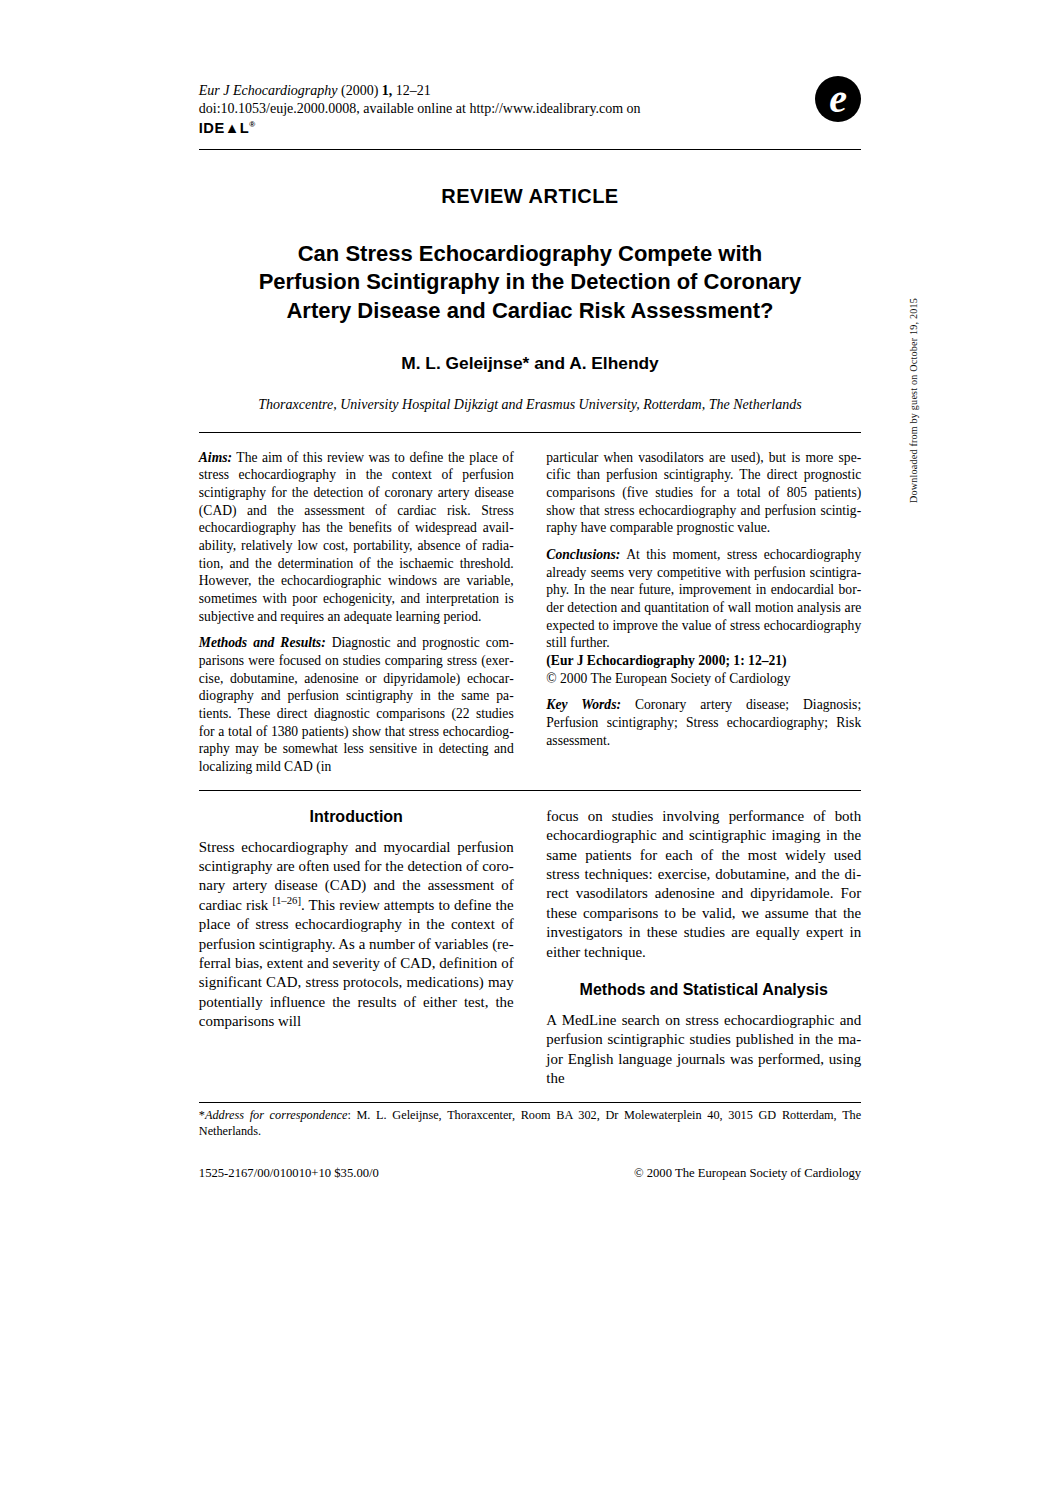Eur J Echocardiography (2000) 1, 12–21
doi:10.1053/euje.2000.0008, available online at http://www.idealibrary.com on IDE▲L®
e
REVIEW ARTICLE
Can Stress Echocardiography Compete with
Perfusion Scintigraphy in the Detection of Coronary
Artery Disease and Cardiac Risk Assessment?
M. L. Geleijnse* and A. Elhendy
Thoraxcentre, University Hospital Dijkzigt and Erasmus University, Rotterdam, The Netherlands
Aims: The aim of this review was to define the place of stress echocardiography in the context of perfusion scintigraphy for the detection of coronary artery disease (CAD) and the assessment of cardiac risk. Stress echocardiography has the benefits of widespread availability, relatively low cost, portability, absence of radiation, and the determination of the ischaemic threshold. However, the echocardiographic windows are variable, sometimes with poor echogenicity, and interpretation is subjective and requires an adequate learning period.
Methods and Results: Diagnostic and prognostic comparisons were focused on studies comparing stress (exercise, dobutamine, adenosine or dipyridamole) echocardiography and perfusion scintigraphy in the same patients. These direct diagnostic comparisons (22 studies for a total of 1380 patients) show that stress echocardiography may be somewhat less sensitive in detecting and localizing mild CAD (in
particular when vasodilators are used), but is more specific than perfusion scintigraphy. The direct prognostic comparisons (five studies for a total of 805 patients) show that stress echocardiography and perfusion scintigraphy have comparable prognostic value.
Conclusions: At this moment, stress echocardiography already seems very competitive with perfusion scintigraphy. In the near future, improvement in endocardial border detection and quantitation of wall motion analysis are expected to improve the value of stress echocardiography still further.
(Eur J Echocardiography 2000; 1: 12–21)
© 2000 The European Society of Cardiology
Key Words: Coronary artery disease; Diagnosis; Perfusion scintigraphy; Stress echocardiography; Risk assessment.
Introduction
Stress echocardiography and myocardial perfusion scintigraphy are often used for the detection of coronary artery disease (CAD) and the assessment of cardiac risk [1–26]. This review attempts to define the place of stress echocardiography in the context of perfusion scintigraphy. As a number of variables (referral bias, extent and severity of CAD, definition of significant CAD, stress protocols, medications) may potentially influence the results of either test, the comparisons will
focus on studies involving performance of both echocardiographic and scintigraphic imaging in the same patients for each of the most widely used stress techniques: exercise, dobutamine, and the direct vasodilators adenosine and dipyridamole. For these comparisons to be valid, we assume that the investigators in these studies are equally expert in either technique.
Methods and Statistical Analysis
A MedLine search on stress echocardiographic and perfusion scintigraphic studies published in the major English language journals was performed, using the
*Address for correspondence: M. L. Geleijnse, Thoraxcenter, Room BA 302, Dr Molewaterplein 40, 3015 GD Rotterdam, The Netherlands.
1525-2167/00/010010+10 $35.00/0
© 2000 The European Society of Cardiology
Downloaded from by guest on October 19, 2015